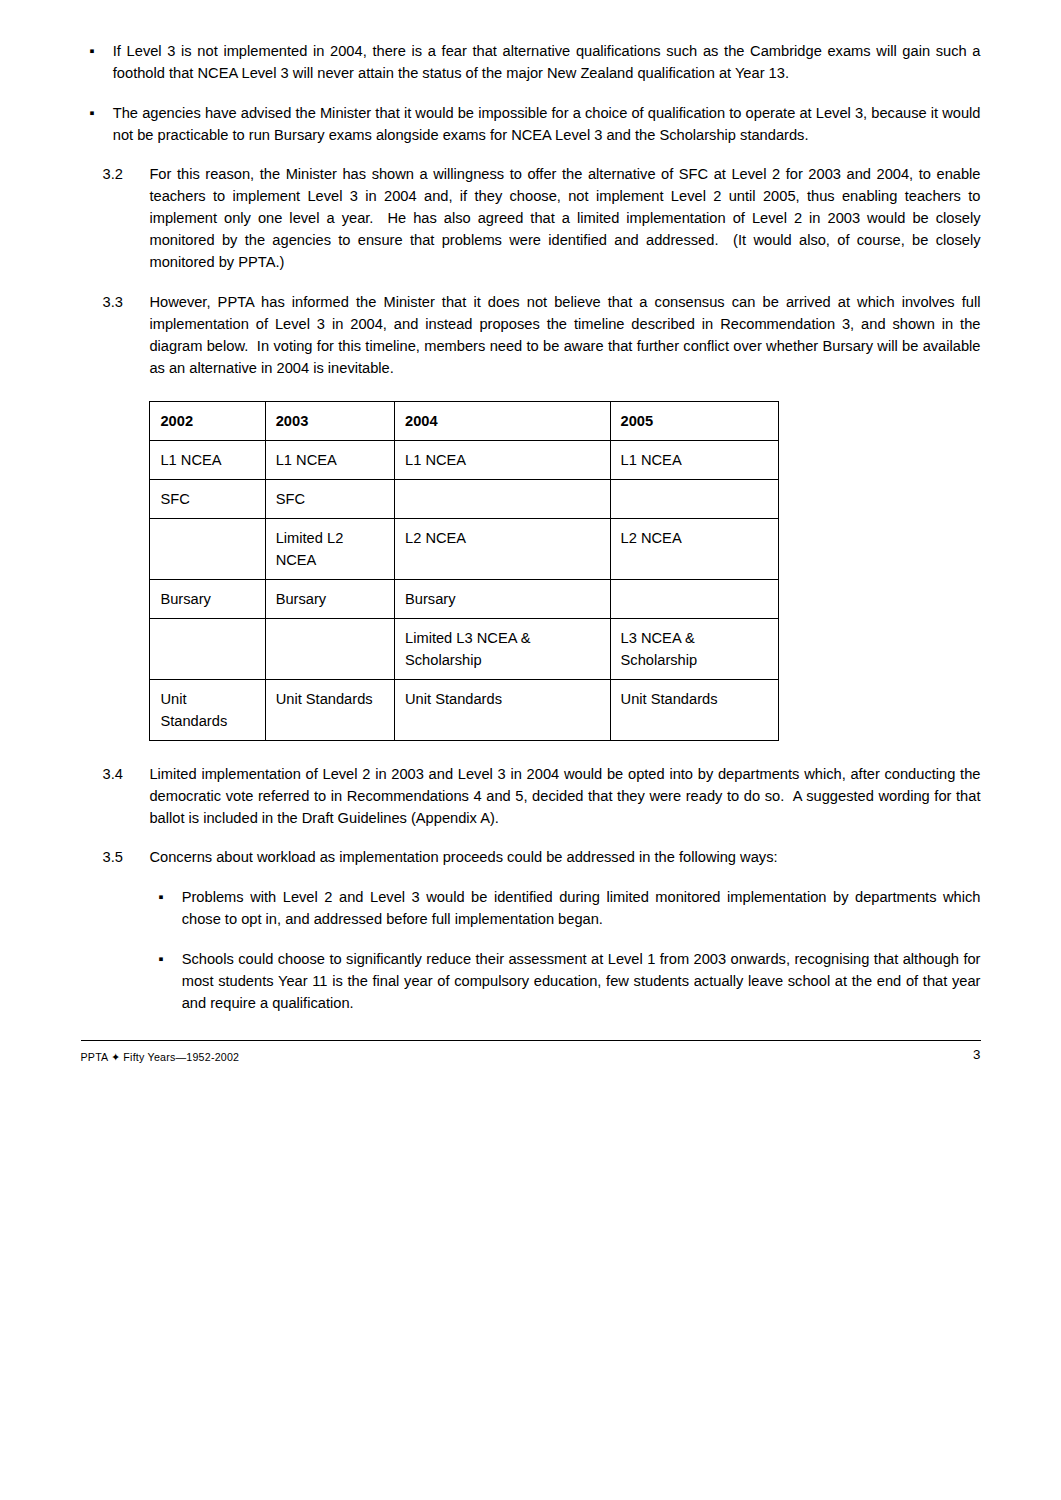If Level 3 is not implemented in 2004, there is a fear that alternative qualifications such as the Cambridge exams will gain such a foothold that NCEA Level 3 will never attain the status of the major New Zealand qualification at Year 13.
The agencies have advised the Minister that it would be impossible for a choice of qualification to operate at Level 3, because it would not be practicable to run Bursary exams alongside exams for NCEA Level 3 and the Scholarship standards.
3.2
For this reason, the Minister has shown a willingness to offer the alternative of SFC at Level 2 for 2003 and 2004, to enable teachers to implement Level 3 in 2004 and, if they choose, not implement Level 2 until 2005, thus enabling teachers to implement only one level a year. He has also agreed that a limited implementation of Level 2 in 2003 would be closely monitored by the agencies to ensure that problems were identified and addressed. (It would also, of course, be closely monitored by PPTA.)
3.3
However, PPTA has informed the Minister that it does not believe that a consensus can be arrived at which involves full implementation of Level 3 in 2004, and instead proposes the timeline described in Recommendation 3, and shown in the diagram below. In voting for this timeline, members need to be aware that further conflict over whether Bursary will be available as an alternative in 2004 is inevitable.
| 2002 | 2003 | 2004 | 2005 |
| --- | --- | --- | --- |
| L1 NCEA | L1 NCEA | L1 NCEA | L1 NCEA |
| SFC | SFC | | |
| | Limited L2 NCEA | L2 NCEA | L2 NCEA |
| Bursary | Bursary | Bursary | |
| | | Limited L3 NCEA & Scholarship | L3 NCEA & Scholarship |
| Unit Standards | Unit Standards | Unit Standards | Unit Standards |
3.4
Limited implementation of Level 2 in 2003 and Level 3 in 2004 would be opted into by departments which, after conducting the democratic vote referred to in Recommendations 4 and 5, decided that they were ready to do so. A suggested wording for that ballot is included in the Draft Guidelines (Appendix A).
3.5
Concerns about workload as implementation proceeds could be addressed in the following ways:
Problems with Level 2 and Level 3 would be identified during limited monitored implementation by departments which chose to opt in, and addressed before full implementation began.
Schools could choose to significantly reduce their assessment at Level 1 from 2003 onwards, recognising that although for most students Year 11 is the final year of compulsory education, few students actually leave school at the end of that year and require a qualification.
PPTA ✦ Fifty Years—1952-2002
3